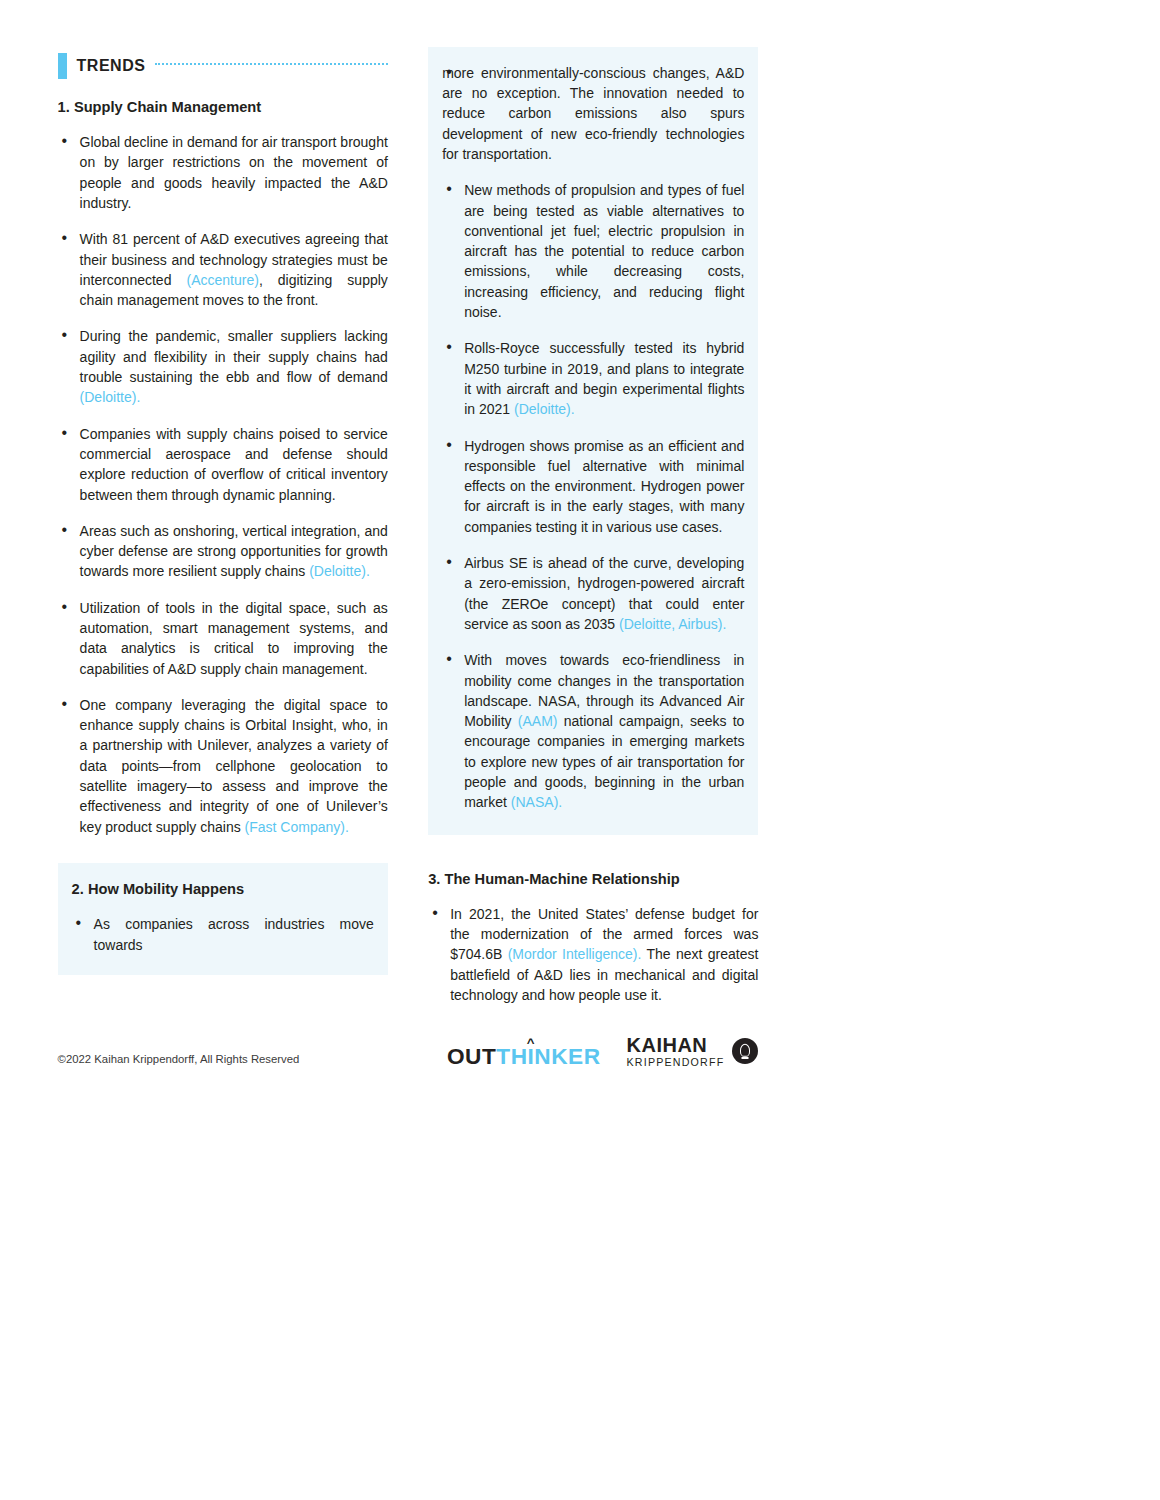TRENDS
1. Supply Chain Management
Global decline in demand for air transport brought on by larger restrictions on the movement of people and goods heavily impacted the A&D industry.
With 81 percent of A&D executives agreeing that their business and technology strategies must be interconnected (Accenture), digitizing supply chain management moves to the front.
During the pandemic, smaller suppliers lacking agility and flexibility in their supply chains had trouble sustaining the ebb and flow of demand (Deloitte).
Companies with supply chains poised to service commercial aerospace and defense should explore reduction of overflow of critical inventory between them through dynamic planning.
Areas such as onshoring, vertical integration, and cyber defense are strong opportunities for growth towards more resilient supply chains (Deloitte).
Utilization of tools in the digital space, such as automation, smart management systems, and data analytics is critical to improving the capabilities of A&D supply chain management.
One company leveraging the digital space to enhance supply chains is Orbital Insight, who, in a partnership with Unilever, analyzes a variety of data points—from cellphone geolocation to satellite imagery—to assess and improve the effectiveness and integrity of one of Unilever’s key product supply chains (Fast Company).
2. How Mobility Happens
As companies across industries move towards
more environmentally-conscious changes, A&D are no exception. The innovation needed to reduce carbon emissions also spurs development of new eco-friendly technologies for transportation.
New methods of propulsion and types of fuel are being tested as viable alternatives to conventional jet fuel; electric propulsion in aircraft has the potential to reduce carbon emissions, while decreasing costs, increasing efficiency, and reducing flight noise.
Rolls-Royce successfully tested its hybrid M250 turbine in 2019, and plans to integrate it with aircraft and begin experimental flights in 2021 (Deloitte).
Hydrogen shows promise as an efficient and responsible fuel alternative with minimal effects on the environment. Hydrogen power for aircraft is in the early stages, with many companies testing it in various use cases.
Airbus SE is ahead of the curve, developing a zero-emission, hydrogen-powered aircraft (the ZEROe concept) that could enter service as soon as 2035 (Deloitte, Airbus).
With moves towards eco-friendliness in mobility come changes in the transportation landscape. NASA, through its Advanced Air Mobility (AAM) national campaign, seeks to encourage companies in emerging markets to explore new types of air transportation for people and goods, beginning in the urban market (NASA).
3. The Human-Machine Relationship
In 2021, the United States’ defense budget for the modernization of the armed forces was $704.6B (Mordor Intelligence). The next greatest battlefield of A&D lies in mechanical and digital technology and how people use it.
©2022 Kaihan Krippendorff, All Rights Reserved
^OUTTHINKER
KAIHAN KRIPPENDORFF